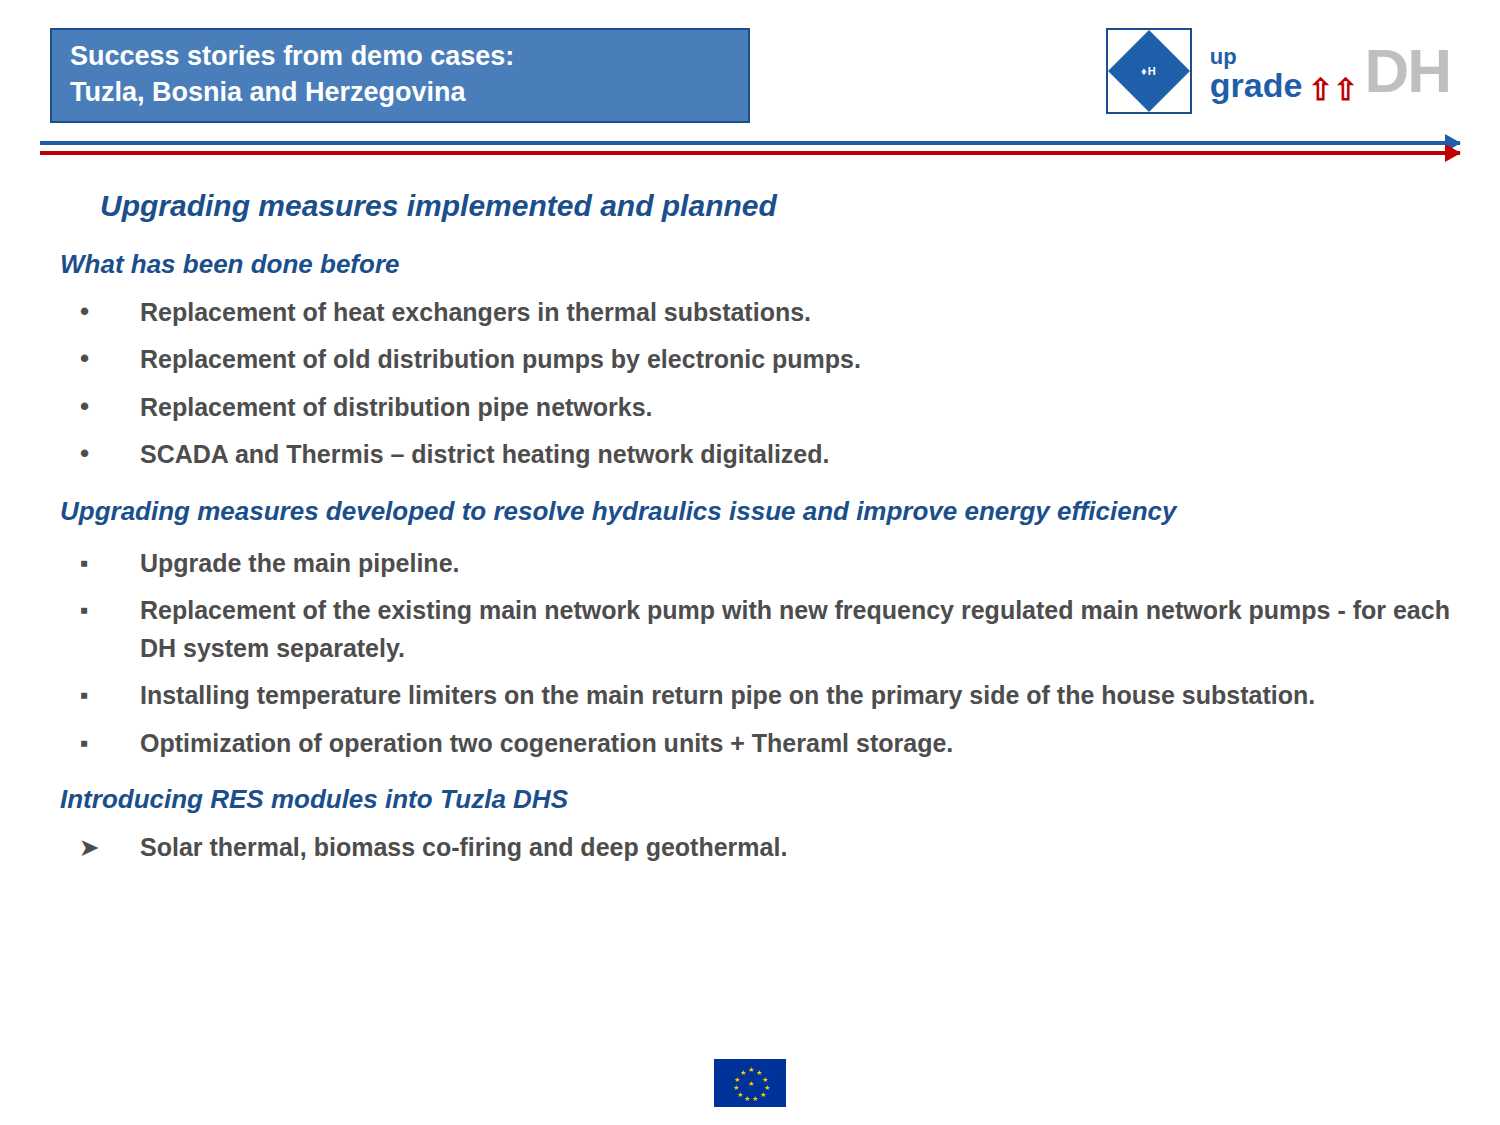Success stories from demo cases:
Tuzla, Bosnia and Herzegovina
♦H
up grade
⇧⇧ DH
Upgrading measures implemented and planned
What has been done before
Replacement of heat exchangers in thermal substations.
Replacement of old distribution pumps by electronic pumps.
Replacement of distribution pipe networks.
SCADA and Thermis – district heating network digitalized.
Upgrading measures developed to resolve hydraulics issue and improve energy efficiency
Upgrade the main pipeline.
Replacement of the existing main network pump with new frequency regulated main network pumps - for each DH system separately.
Installing temperature limiters on the main return pipe on the primary side of the house substation.
Optimization of operation two cogeneration units + Theraml storage.
Introducing RES modules into Tuzla DHS
Solar thermal, biomass co-firing and deep geothermal.
★ ★ ★ ★ ★ ★ ★ ★ ★ ★ ★ ★